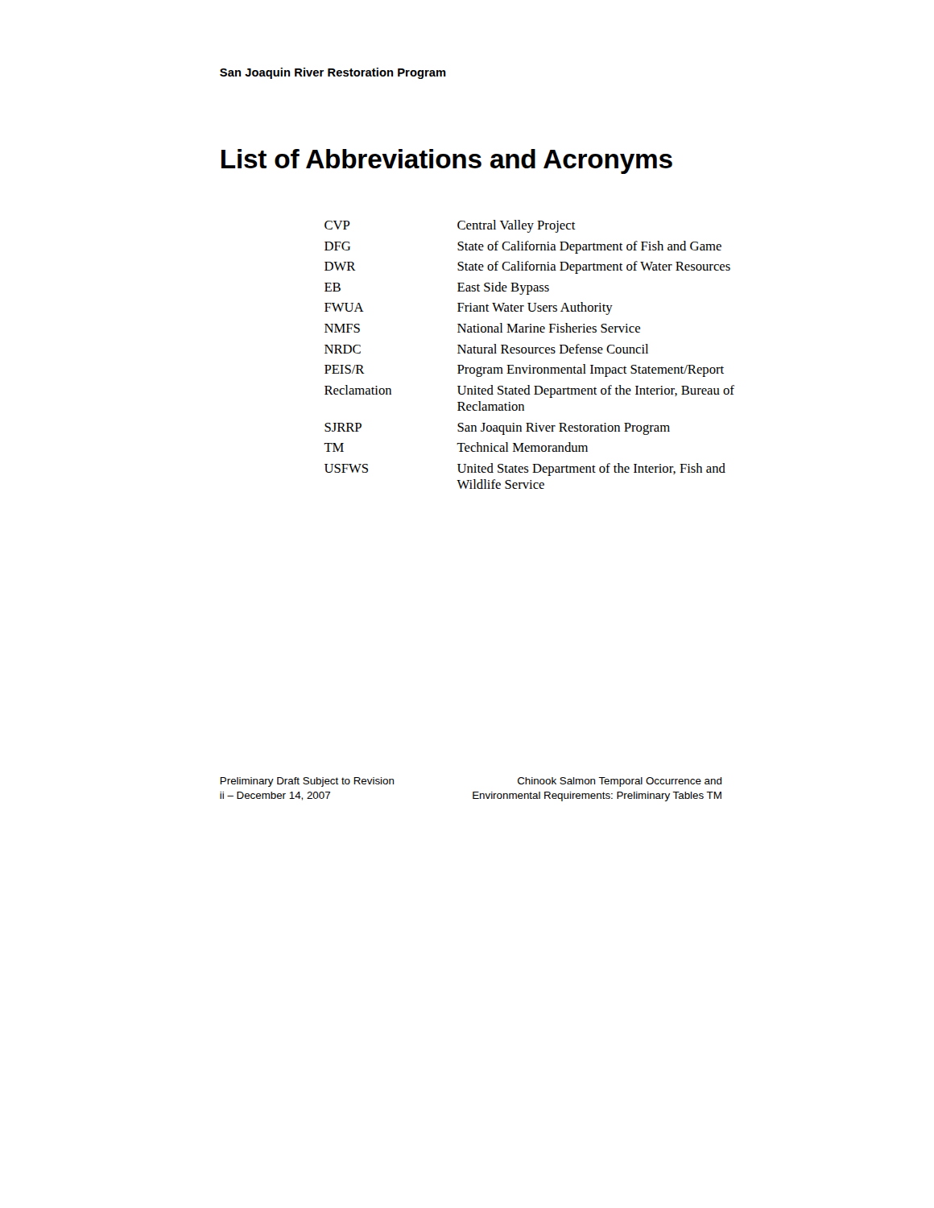San Joaquin River Restoration Program
List of Abbreviations and Acronyms
| CVP | Central Valley Project |
| DFG | State of California Department of Fish and Game |
| DWR | State of California Department of Water Resources |
| EB | East Side Bypass |
| FWUA | Friant Water Users Authority |
| NMFS | National Marine Fisheries Service |
| NRDC | Natural Resources Defense Council |
| PEIS/R | Program Environmental Impact Statement/Report |
| Reclamation | United Stated Department of the Interior, Bureau of Reclamation |
| SJRRP | San Joaquin River Restoration Program |
| TM | Technical Memorandum |
| USFWS | United States Department of the Interior, Fish and Wildlife Service |
Preliminary Draft Subject to Revision Chinook Salmon Temporal Occurrence and
ii – December 14, 2007 Environmental Requirements: Preliminary Tables TM